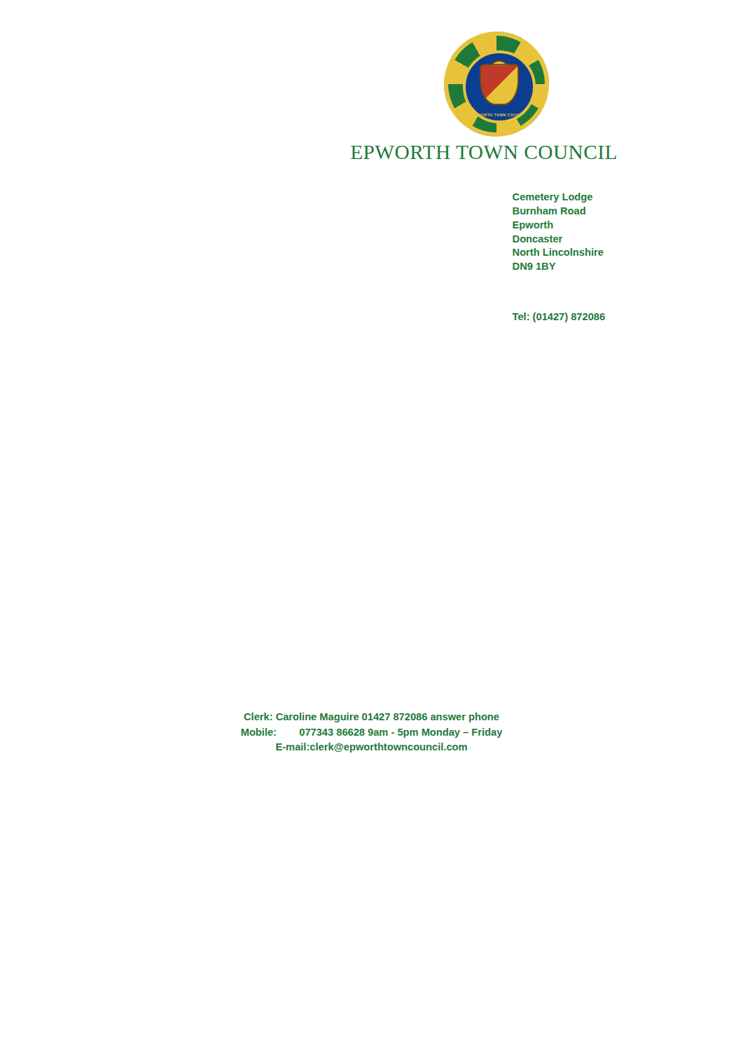Epworth Town Council
EPWORTH TOWN COUNCIL
Cemetery Lodge
Burnham Road
Epworth
Doncaster
North Lincolnshire
DN9 1BY
Tel: (01427) 872086
Clerk: Caroline Maguire 01427 872086 answer phone
Mobile: 077343 86628 9am - 5pm Monday – Friday
E-mail:clerk@epworthtowncouncil.com